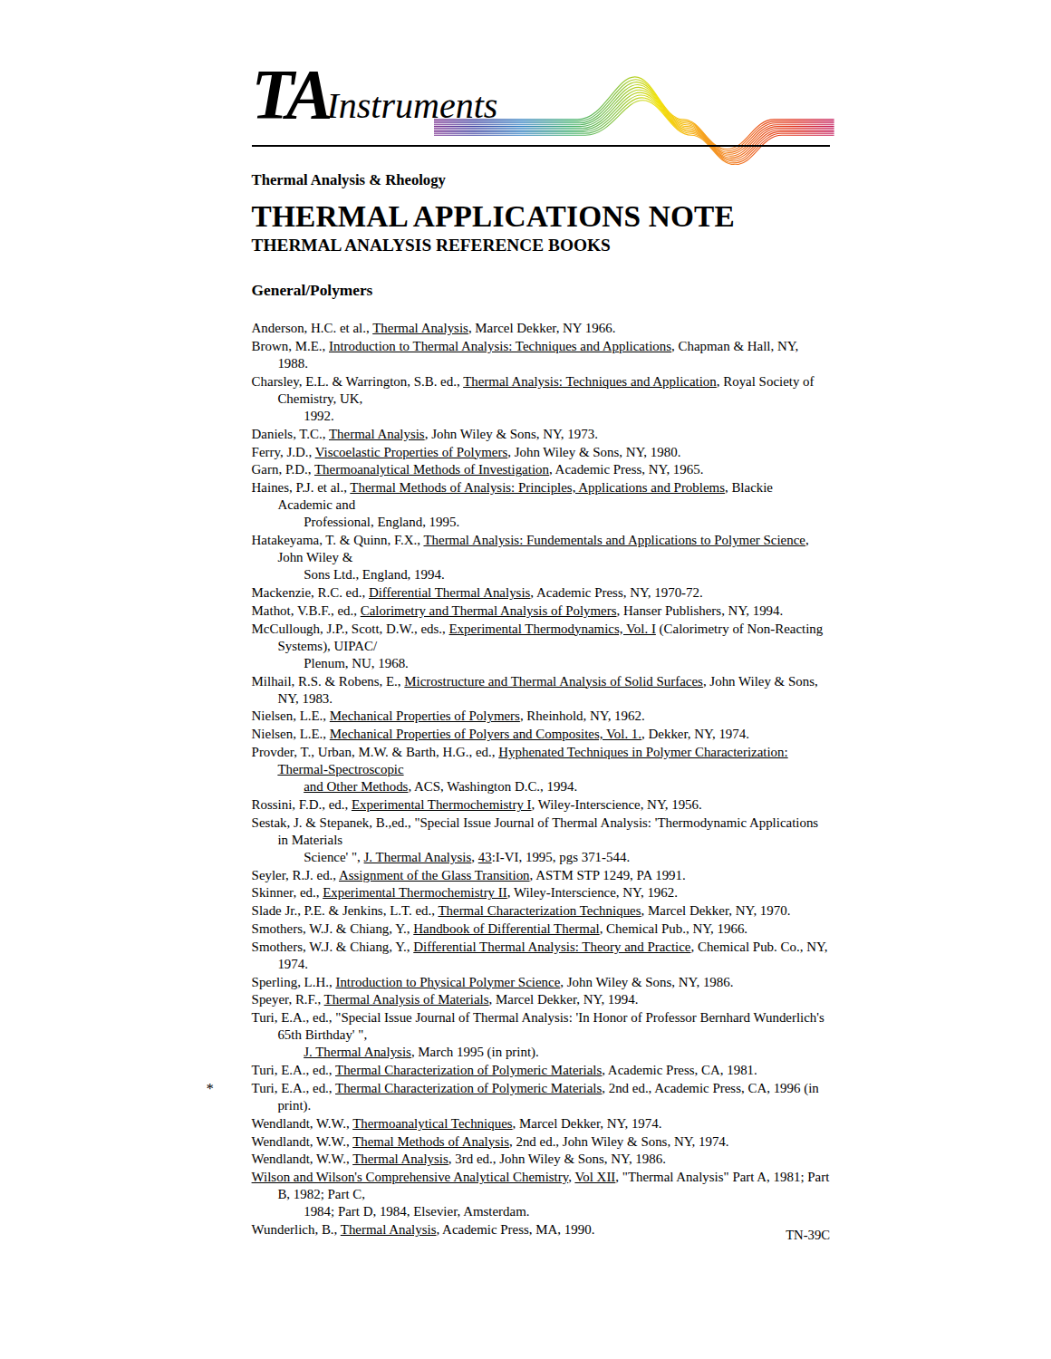TA Instruments
Thermal Analysis & Rheology
THERMAL APPLICATIONS NOTE
THERMAL ANALYSIS REFERENCE BOOKS
General/Polymers
Anderson, H.C. et al., Thermal Analysis, Marcel Dekker, NY 1966.
Brown, M.E., Introduction to Thermal Analysis: Techniques and Applications, Chapman & Hall, NY, 1988.
Charsley, E.L. & Warrington, S.B. ed., Thermal Analysis: Techniques and Application, Royal Society of Chemistry, UK, 1992.
Daniels, T.C., Thermal Analysis, John Wiley & Sons, NY, 1973.
Ferry, J.D., Viscoelastic Properties of Polymers, John Wiley & Sons, NY, 1980.
Garn, P.D., Thermoanalytical Methods of Investigation, Academic Press, NY, 1965.
Haines, P.J. et al., Thermal Methods of Analysis: Principles, Applications and Problems, Blackie Academic and Professional, England, 1995.
Hatakeyama, T. & Quinn, F.X., Thermal Analysis: Fundementals and Applications to Polymer Science, John Wiley & Sons Ltd., England, 1994.
Mackenzie, R.C. ed., Differential Thermal Analysis, Academic Press, NY, 1970-72.
Mathot, V.B.F., ed., Calorimetry and Thermal Analysis of Polymers, Hanser Publishers, NY, 1994.
McCullough, J.P., Scott, D.W., eds., Experimental Thermodynamics, Vol. I (Calorimetry of Non-Reacting Systems), UIPAC/ Plenum, NU, 1968.
Milhail, R.S. & Robens, E., Microstructure and Thermal Analysis of Solid Surfaces, John Wiley & Sons, NY, 1983.
Nielsen, L.E., Mechanical Properties of Polymers, Rheinhold, NY, 1962.
Nielsen, L.E., Mechanical Properties of Polyers and Composites, Vol. 1., Dekker, NY, 1974.
Provder, T., Urban, M.W. & Barth, H.G., ed., Hyphenated Techniques in Polymer Characterization: Thermal-Spectroscopic and Other Methods, ACS, Washington D.C., 1994.
Rossini, F.D., ed., Experimental Thermochemistry I, Wiley-Interscience, NY, 1956.
Sestak, J. & Stepanek, B.,ed., "Special Issue Journal of Thermal Analysis: 'Thermodynamic Applications in Materials Science' ", J. Thermal Analysis, 43:I-VI, 1995, pgs 371-544.
Seyler, R.J. ed., Assignment of the Glass Transition, ASTM STP 1249, PA 1991.
Skinner, ed., Experimental Thermochemistry II, Wiley-Interscience, NY, 1962.
Slade Jr., P.E. & Jenkins, L.T. ed., Thermal Characterization Techniques, Marcel Dekker, NY, 1970.
Smothers, W.J. & Chiang, Y., Handbook of Differential Thermal, Chemical Pub., NY, 1966.
Smothers, W.J. & Chiang, Y., Differential Thermal Analysis: Theory and Practice, Chemical Pub. Co., NY, 1974.
Sperling, L.H., Introduction to Physical Polymer Science, John Wiley & Sons, NY, 1986.
Speyer, R.F., Thermal Analysis of Materials, Marcel Dekker, NY, 1994.
Turi, E.A., ed., "Special Issue Journal of Thermal Analysis: 'In Honor of Professor Bernhard Wunderlich's 65th Birthday' ", J. Thermal Analysis, March 1995 (in print).
Turi, E.A., ed., Thermal Characterization of Polymeric Materials, Academic Press, CA, 1981.
*Turi, E.A., ed., Thermal Characterization of Polymeric Materials, 2nd ed., Academic Press, CA, 1996 (in print).
Wendlandt, W.W., Thermoanalytical Techniques, Marcel Dekker, NY, 1974.
Wendlandt, W.W., Themal Methods of Analysis, 2nd ed., John Wiley & Sons, NY, 1974.
Wendlandt, W.W., Thermal Analysis, 3rd ed., John Wiley & Sons, NY, 1986.
Wilson and Wilson's Comprehensive Analytical Chemistry, Vol XII, "Thermal Analysis" Part A, 1981; Part B, 1982; Part C, 1984; Part D, 1984, Elsevier, Amsterdam.
Wunderlich, B., Thermal Analysis, Academic Press, MA, 1990.
TN-39C